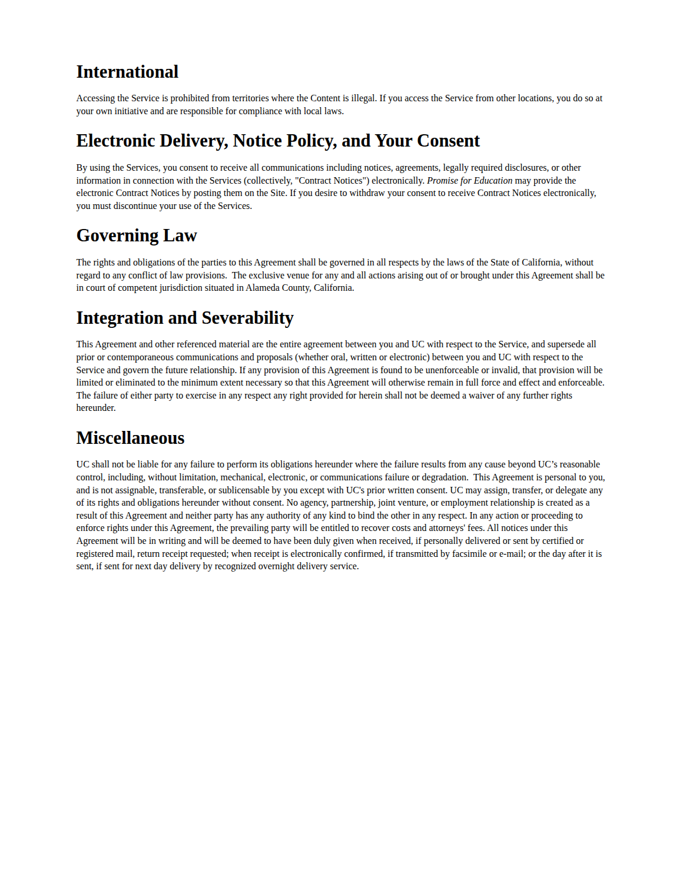International
Accessing the Service is prohibited from territories where the Content is illegal. If you access the Service from other locations, you do so at your own initiative and are responsible for compliance with local laws.
Electronic Delivery, Notice Policy, and Your Consent
By using the Services, you consent to receive all communications including notices, agreements, legally required disclosures, or other information in connection with the Services (collectively, "Contract Notices") electronically. Promise for Education may provide the electronic Contract Notices by posting them on the Site. If you desire to withdraw your consent to receive Contract Notices electronically, you must discontinue your use of the Services.
Governing Law
The rights and obligations of the parties to this Agreement shall be governed in all respects by the laws of the State of California, without regard to any conflict of law provisions. The exclusive venue for any and all actions arising out of or brought under this Agreement shall be in court of competent jurisdiction situated in Alameda County, California.
Integration and Severability
This Agreement and other referenced material are the entire agreement between you and UC with respect to the Service, and supersede all prior or contemporaneous communications and proposals (whether oral, written or electronic) between you and UC with respect to the Service and govern the future relationship. If any provision of this Agreement is found to be unenforceable or invalid, that provision will be limited or eliminated to the minimum extent necessary so that this Agreement will otherwise remain in full force and effect and enforceable. The failure of either party to exercise in any respect any right provided for herein shall not be deemed a waiver of any further rights hereunder.
Miscellaneous
UC shall not be liable for any failure to perform its obligations hereunder where the failure results from any cause beyond UC’s reasonable control, including, without limitation, mechanical, electronic, or communications failure or degradation. This Agreement is personal to you, and is not assignable, transferable, or sublicensable by you except with UC's prior written consent. UC may assign, transfer, or delegate any of its rights and obligations hereunder without consent. No agency, partnership, joint venture, or employment relationship is created as a result of this Agreement and neither party has any authority of any kind to bind the other in any respect. In any action or proceeding to enforce rights under this Agreement, the prevailing party will be entitled to recover costs and attorneys' fees. All notices under this Agreement will be in writing and will be deemed to have been duly given when received, if personally delivered or sent by certified or registered mail, return receipt requested; when receipt is electronically confirmed, if transmitted by facsimile or e-mail; or the day after it is sent, if sent for next day delivery by recognized overnight delivery service.